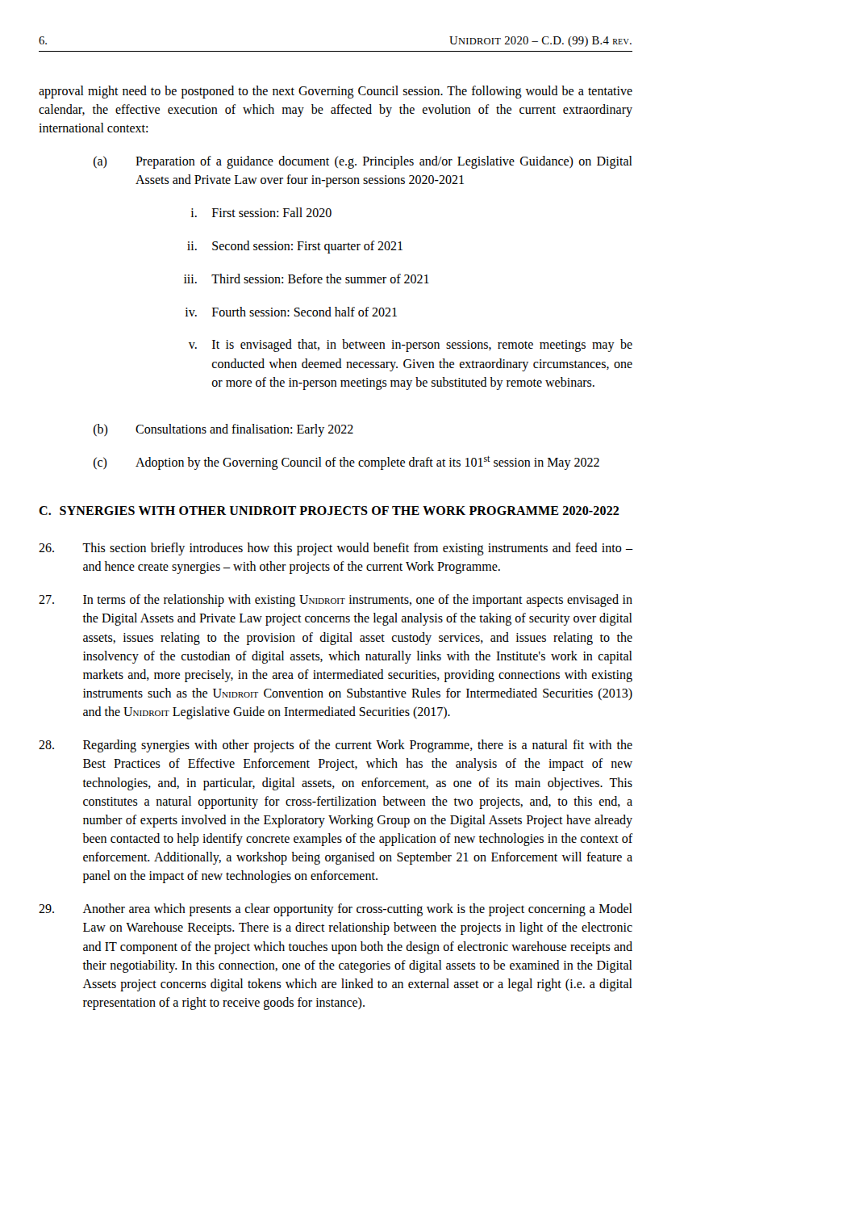6. UNIDROIT 2020 – C.D. (99) B.4 rev.
approval might need to be postponed to the next Governing Council session. The following would be a tentative calendar, the effective execution of which may be affected by the evolution of the current extraordinary international context:
(a)
Preparation of a guidance document (e.g. Principles and/or Legislative Guidance) on Digital Assets and Private Law over four in-person sessions 2020-2021
i. First session: Fall 2020
ii. Second session: First quarter of 2021
iii. Third session: Before the summer of 2021
iv. Fourth session: Second half of 2021
v. It is envisaged that, in between in-person sessions, remote meetings may be conducted when deemed necessary. Given the extraordinary circumstances, one or more of the in-person meetings may be substituted by remote webinars.
(b)
Consultations and finalisation: Early 2022
(c)
Adoption by the Governing Council of the complete draft at its 101st session in May 2022
C. Synergies with other UNIDROIT projects of the Work Programme 2020-2022
26.
This section briefly introduces how this project would benefit from existing instruments and feed into – and hence create synergies – with other projects of the current Work Programme.
27.
In terms of the relationship with existing Unidroit instruments, one of the important aspects envisaged in the Digital Assets and Private Law project concerns the legal analysis of the taking of security over digital assets, issues relating to the provision of digital asset custody services, and issues relating to the insolvency of the custodian of digital assets, which naturally links with the Institute's work in capital markets and, more precisely, in the area of intermediated securities, providing connections with existing instruments such as the Unidroit Convention on Substantive Rules for Intermediated Securities (2013) and the Unidroit Legislative Guide on Intermediated Securities (2017).
28.
Regarding synergies with other projects of the current Work Programme, there is a natural fit with the Best Practices of Effective Enforcement Project, which has the analysis of the impact of new technologies, and, in particular, digital assets, on enforcement, as one of its main objectives. This constitutes a natural opportunity for cross-fertilization between the two projects, and, to this end, a number of experts involved in the Exploratory Working Group on the Digital Assets Project have already been contacted to help identify concrete examples of the application of new technologies in the context of enforcement. Additionally, a workshop being organised on September 21 on Enforcement will feature a panel on the impact of new technologies on enforcement.
29.
Another area which presents a clear opportunity for cross-cutting work is the project concerning a Model Law on Warehouse Receipts. There is a direct relationship between the projects in light of the electronic and IT component of the project which touches upon both the design of electronic warehouse receipts and their negotiability. In this connection, one of the categories of digital assets to be examined in the Digital Assets project concerns digital tokens which are linked to an external asset or a legal right (i.e. a digital representation of a right to receive goods for instance).